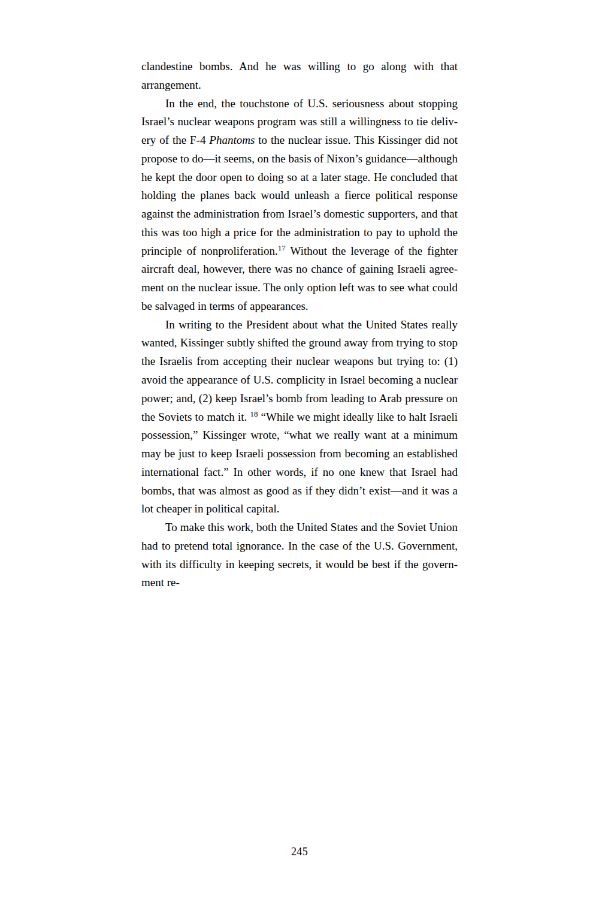clandestine bombs. And he was willing to go along with that arrangement.
In the end, the touchstone of U.S. seriousness about stopping Israel’s nuclear weapons program was still a willingness to tie delivery of the F-4 Phantoms to the nuclear issue. This Kissinger did not propose to do—it seems, on the basis of Nixon’s guidance—although he kept the door open to doing so at a later stage. He concluded that holding the planes back would unleash a fierce political response against the administration from Israel’s domestic supporters, and that this was too high a price for the administration to pay to uphold the principle of nonproliferation.17 Without the leverage of the fighter aircraft deal, however, there was no chance of gaining Israeli agreement on the nuclear issue. The only option left was to see what could be salvaged in terms of appearances.
In writing to the President about what the United States really wanted, Kissinger subtly shifted the ground away from trying to stop the Israelis from accepting their nuclear weapons but trying to: (1) avoid the appearance of U.S. complicity in Israel becoming a nuclear power; and, (2) keep Israel’s bomb from leading to Arab pressure on the Soviets to match it. 18 “While we might ideally like to halt Israeli possession,” Kissinger wrote, “what we really want at a minimum may be just to keep Israeli possession from becoming an established international fact.” In other words, if no one knew that Israel had bombs, that was almost as good as if they didn’t exist—and it was a lot cheaper in political capital.
To make this work, both the United States and the Soviet Union had to pretend total ignorance. In the case of the U.S. Government, with its difficulty in keeping secrets, it would be best if the government re-
245